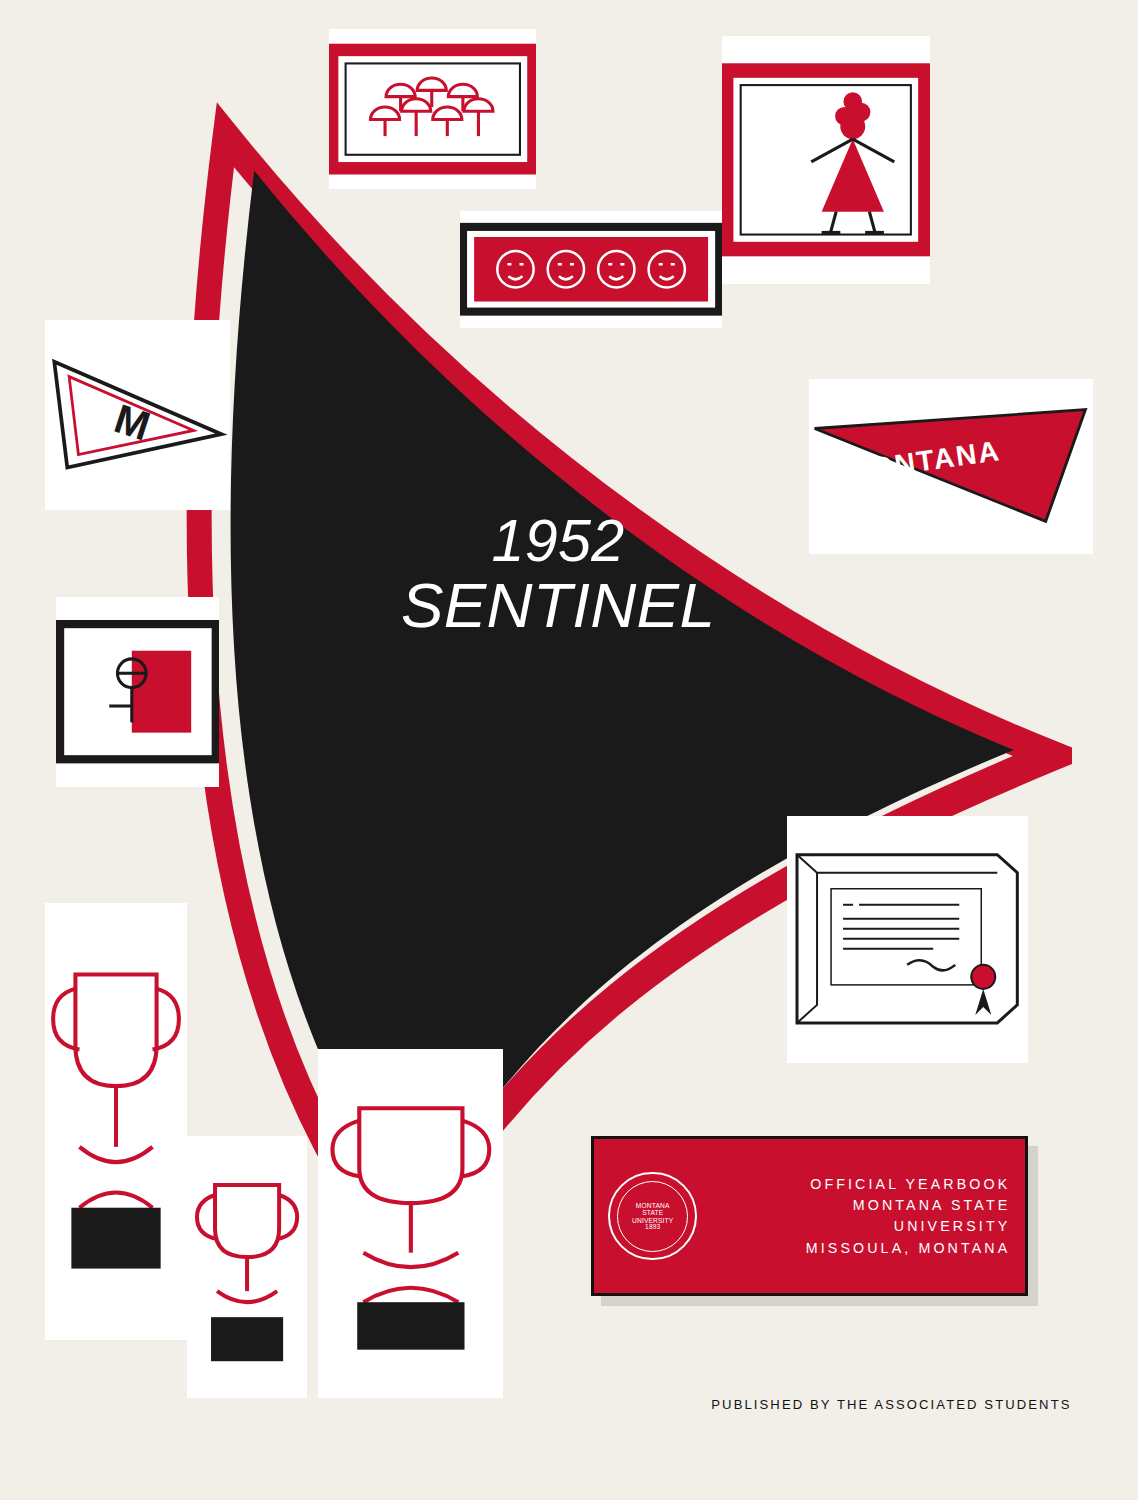1952 Sentinel — Official Yearbook, Montana State University, Missoula, Montana
1952 SENTINEL
M
MONTANA
MONTANA
STATE
UNIVERSITY
1893
OFFICIAL YEARBOOK MONTANA STATE UNIVERSITY MISSOULA, MONTANA
PUBLISHED BY THE ASSOCIATED STUDENTS